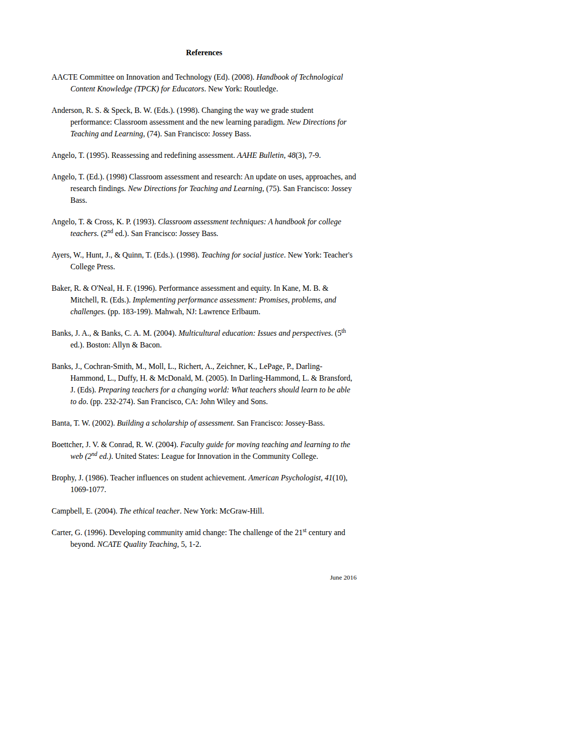References
AACTE Committee on Innovation and Technology (Ed). (2008). Handbook of Technological Content Knowledge (TPCK) for Educators. New York: Routledge.
Anderson, R. S. & Speck, B. W. (Eds.). (1998). Changing the way we grade student performance: Classroom assessment and the new learning paradigm. New Directions for Teaching and Learning, (74). San Francisco: Jossey Bass.
Angelo, T. (1995). Reassessing and redefining assessment. AAHE Bulletin, 48(3), 7-9.
Angelo, T. (Ed.). (1998) Classroom assessment and research: An update on uses, approaches, and research findings. New Directions for Teaching and Learning, (75). San Francisco: Jossey Bass.
Angelo, T. & Cross, K. P. (1993). Classroom assessment techniques: A handbook for college teachers. (2nd ed.). San Francisco: Jossey Bass.
Ayers, W., Hunt, J., & Quinn, T. (Eds.). (1998). Teaching for social justice. New York: Teacher's College Press.
Baker, R. & O'Neal, H. F. (1996). Performance assessment and equity. In Kane, M. B. & Mitchell, R. (Eds.). Implementing performance assessment: Promises, problems, and challenges. (pp. 183-199). Mahwah, NJ: Lawrence Erlbaum.
Banks, J. A., & Banks, C. A. M. (2004). Multicultural education: Issues and perspectives. (5th ed.). Boston: Allyn & Bacon.
Banks, J., Cochran-Smith, M., Moll, L., Richert, A., Zeichner, K., LePage, P., Darling-Hammond, L., Duffy, H. & McDonald, M. (2005). In Darling-Hammond, L. & Bransford, J. (Eds). Preparing teachers for a changing world: What teachers should learn to be able to do. (pp. 232-274). San Francisco, CA: John Wiley and Sons.
Banta, T. W. (2002). Building a scholarship of assessment. San Francisco: Jossey-Bass.
Boettcher, J. V. & Conrad, R. W. (2004). Faculty guide for moving teaching and learning to the web (2nd ed.). United States: League for Innovation in the Community College.
Brophy, J. (1986). Teacher influences on student achievement. American Psychologist, 41(10), 1069-1077.
Campbell, E. (2004). The ethical teacher. New York: McGraw-Hill.
Carter, G. (1996). Developing community amid change: The challenge of the 21st century and beyond. NCATE Quality Teaching, 5, 1-2.
June 2016